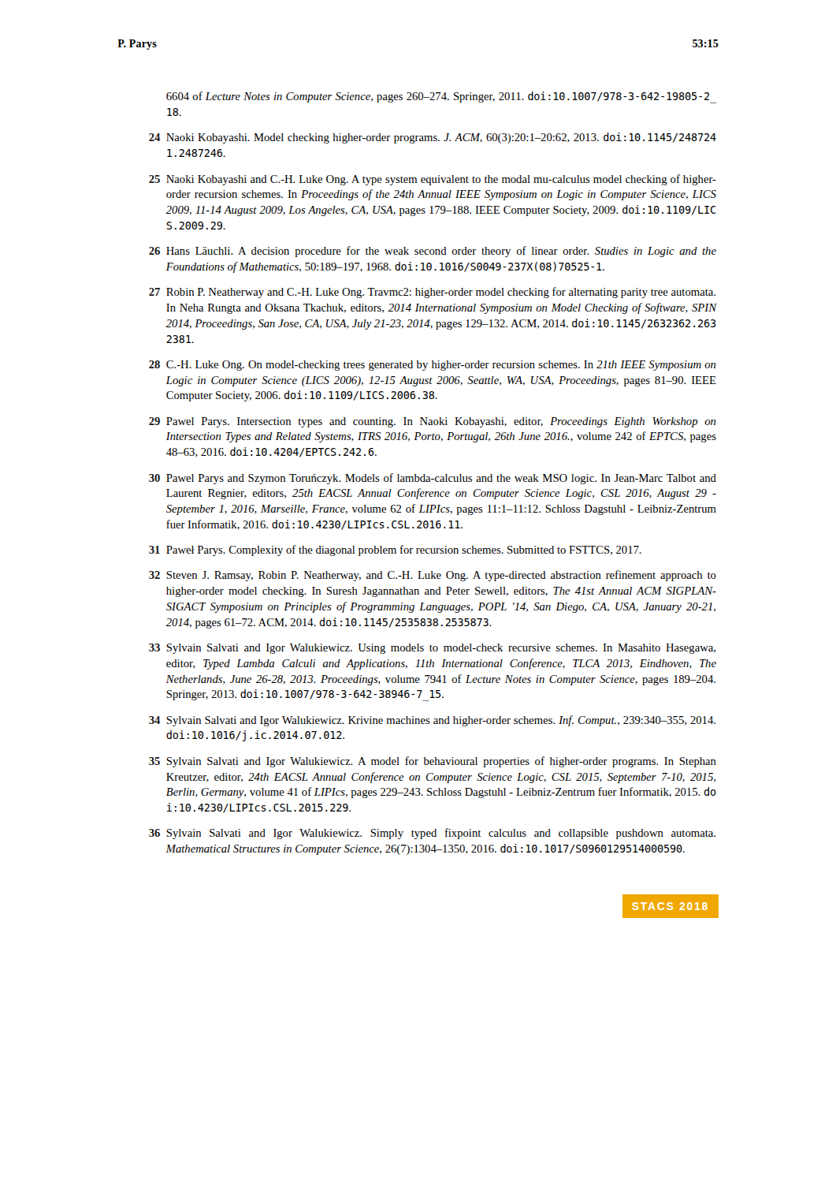P. Parys 53:15
6604 of Lecture Notes in Computer Science, pages 260–274. Springer, 2011. doi:10.1007/978-3-642-19805-2_18.
24 Naoki Kobayashi. Model checking higher-order programs. J. ACM, 60(3):20:1–20:62, 2013. doi:10.1145/2487241.2487246.
25 Naoki Kobayashi and C.-H. Luke Ong. A type system equivalent to the modal mu-calculus model checking of higher-order recursion schemes. In Proceedings of the 24th Annual IEEE Symposium on Logic in Computer Science, LICS 2009, 11-14 August 2009, Los Angeles, CA, USA, pages 179–188. IEEE Computer Society, 2009. doi:10.1109/LICS.2009.29.
26 Hans Läuchli. A decision procedure for the weak second order theory of linear order. Studies in Logic and the Foundations of Mathematics, 50:189–197, 1968. doi:10.1016/S0049-237X(08)70525-1.
27 Robin P. Neatherway and C.-H. Luke Ong. Travmc2: higher-order model checking for alternating parity tree automata. In Neha Rungta and Oksana Tkachuk, editors, 2014 International Symposium on Model Checking of Software, SPIN 2014, Proceedings, San Jose, CA, USA, July 21-23, 2014, pages 129–132. ACM, 2014. doi:10.1145/2632362.2632381.
28 C.-H. Luke Ong. On model-checking trees generated by higher-order recursion schemes. In 21th IEEE Symposium on Logic in Computer Science (LICS 2006), 12-15 August 2006, Seattle, WA, USA, Proceedings, pages 81–90. IEEE Computer Society, 2006. doi:10.1109/LICS.2006.38.
29 Pawel Parys. Intersection types and counting. In Naoki Kobayashi, editor, Proceedings Eighth Workshop on Intersection Types and Related Systems, ITRS 2016, Porto, Portugal, 26th June 2016., volume 242 of EPTCS, pages 48–63, 2016. doi:10.4204/EPTCS.242.6.
30 Pawel Parys and Szymon Toruńczyk. Models of lambda-calculus and the weak MSO logic. In Jean-Marc Talbot and Laurent Regnier, editors, 25th EACSL Annual Conference on Computer Science Logic, CSL 2016, August 29 - September 1, 2016, Marseille, France, volume 62 of LIPIcs, pages 11:1–11:12. Schloss Dagstuhl - Leibniz-Zentrum fuer Informatik, 2016. doi:10.4230/LIPIcs.CSL.2016.11.
31 Paweł Parys. Complexity of the diagonal problem for recursion schemes. Submitted to FSTTCS, 2017.
32 Steven J. Ramsay, Robin P. Neatherway, and C.-H. Luke Ong. A type-directed abstraction refinement approach to higher-order model checking. In Suresh Jagannathan and Peter Sewell, editors, The 41st Annual ACM SIGPLAN-SIGACT Symposium on Principles of Programming Languages, POPL '14, San Diego, CA, USA, January 20-21, 2014, pages 61–72. ACM, 2014. doi:10.1145/2535838.2535873.
33 Sylvain Salvati and Igor Walukiewicz. Using models to model-check recursive schemes. In Masahito Hasegawa, editor, Typed Lambda Calculi and Applications, 11th International Conference, TLCA 2013, Eindhoven, The Netherlands, June 26-28, 2013. Proceedings, volume 7941 of Lecture Notes in Computer Science, pages 189–204. Springer, 2013. doi:10.1007/978-3-642-38946-7_15.
34 Sylvain Salvati and Igor Walukiewicz. Krivine machines and higher-order schemes. Inf. Comput., 239:340–355, 2014. doi:10.1016/j.ic.2014.07.012.
35 Sylvain Salvati and Igor Walukiewicz. A model for behavioural properties of higher-order programs. In Stephan Kreutzer, editor, 24th EACSL Annual Conference on Computer Science Logic, CSL 2015, September 7-10, 2015, Berlin, Germany, volume 41 of LIPIcs, pages 229–243. Schloss Dagstuhl - Leibniz-Zentrum fuer Informatik, 2015. doi:10.4230/LIPIcs.CSL.2015.229.
36 Sylvain Salvati and Igor Walukiewicz. Simply typed fixpoint calculus and collapsible pushdown automata. Mathematical Structures in Computer Science, 26(7):1304–1350, 2016. doi:10.1017/S0960129514000590.
STACS 2018